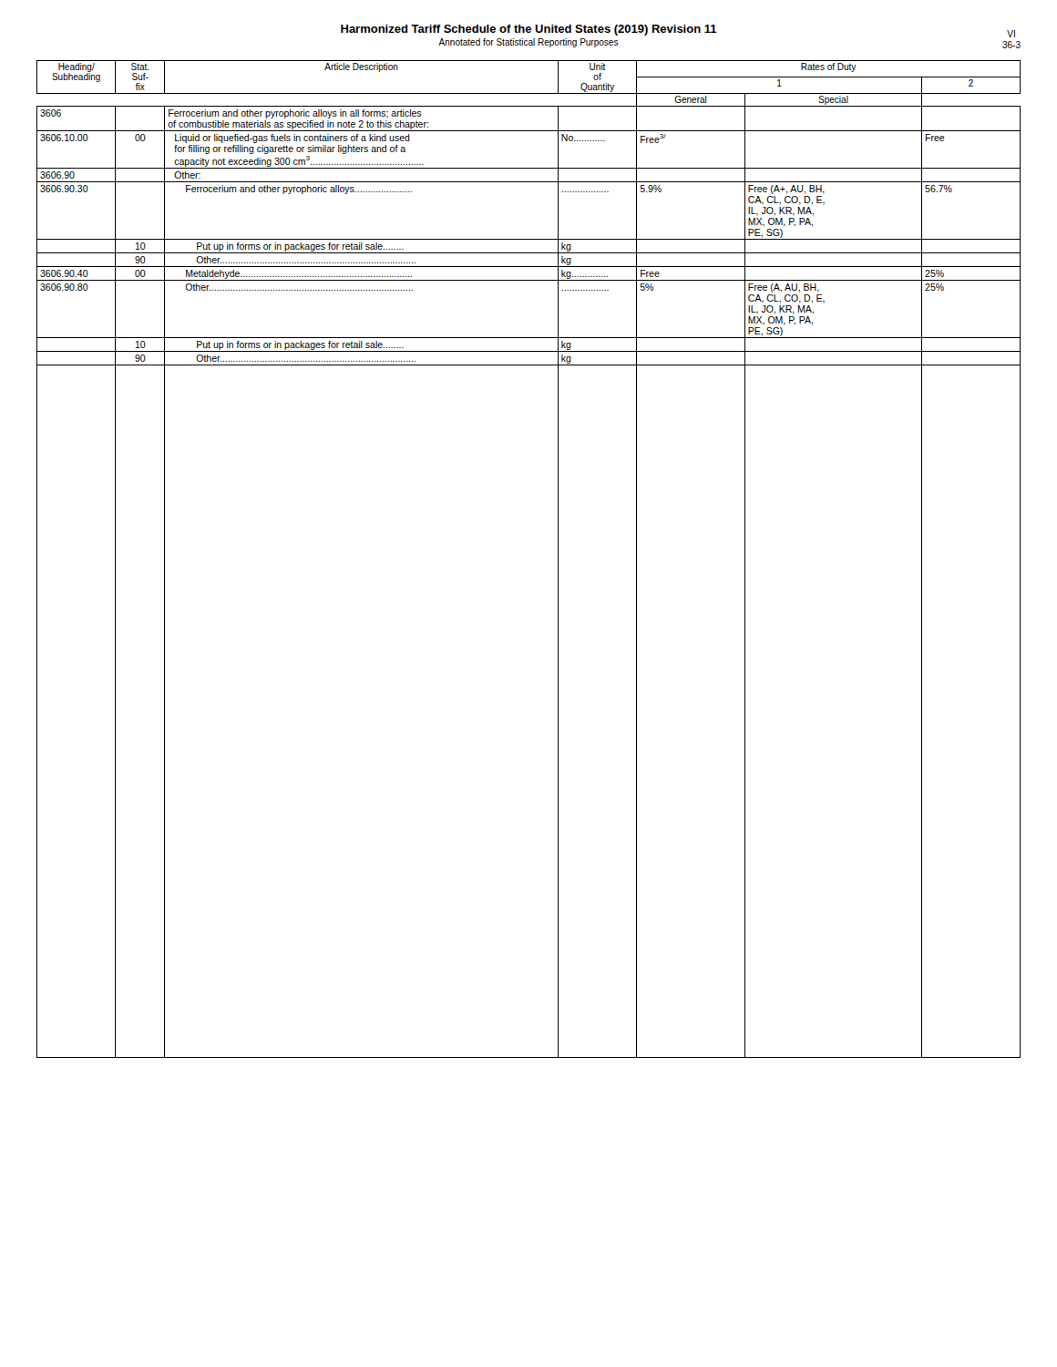Harmonized Tariff Schedule of the United States (2019) Revision 11
Annotated for Statistical Reporting Purposes
VI
36-3
| Heading/ Subheading | Stat. Suf- fix | Article Description | Unit of Quantity | Rates of Duty |
| --- | --- | --- | --- | --- |
| 1 | 2 |
| | | | | General | Special | |
| 3606 | | Ferrocerium and other pyrophoric alloys in all forms; articles of combustible materials as specified in note 2 to this chapter: | | | | |
| 3606.10.00 | 00 | Liquid or liquefied-gas fuels in containers of a kind used for filling or refilling cigarette or similar lighters and of a capacity not exceeding 300 cm 3 ........................................... | No............ | Free 3/ | | Free |
| 3606.90 | | Other: | | | | |
| 3606.90.30 | | Ferrocerium and other pyrophoric alloys...................... | .................. | 5.9% | Free (A+, AU, BH, CA, CL, CO, D, E, IL, JO, KR, MA, MX, OM, P, PA, PE, SG) | 56.7% |
| | 10 | Put up in forms or in packages for retail sale........ | kg | | | |
| | 90 | Other.......................................................................... | kg | | | |
| 3606.90.40 | 00 | Metaldehyde................................................................. | kg.............. | Free | | 25% |
| 3606.90.80 | | Other............................................................................. | .................. | 5% | Free (A, AU, BH, CA, CL, CO, D, E, IL, JO, KR, MA, MX, OM, P, PA, PE, SG) | 25% |
| | 10 | Put up in forms or in packages for retail sale........ | kg | | | |
| | 90 | Other.......................................................................... | kg | | | |